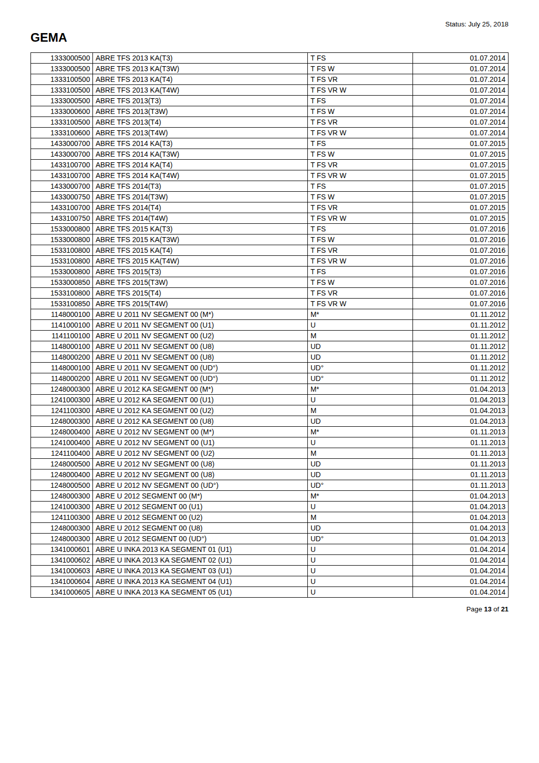Status: July 25, 2018
GEMA
| 1333000500 | ABRE TFS 2013 KA(T3) | T FS | 01.07.2014 |
| 1333000500 | ABRE TFS 2013 KA(T3W) | T FS W | 01.07.2014 |
| 1333100500 | ABRE TFS 2013 KA(T4) | T FS VR | 01.07.2014 |
| 1333100500 | ABRE TFS 2013 KA(T4W) | T FS VR W | 01.07.2014 |
| 1333000500 | ABRE TFS 2013(T3) | T FS | 01.07.2014 |
| 1333000600 | ABRE TFS 2013(T3W) | T FS W | 01.07.2014 |
| 1333100500 | ABRE TFS 2013(T4) | T FS VR | 01.07.2014 |
| 1333100600 | ABRE TFS 2013(T4W) | T FS VR W | 01.07.2014 |
| 1433000700 | ABRE TFS 2014 KA(T3) | T FS | 01.07.2015 |
| 1433000700 | ABRE TFS 2014 KA(T3W) | T FS W | 01.07.2015 |
| 1433100700 | ABRE TFS 2014 KA(T4) | T FS VR | 01.07.2015 |
| 1433100700 | ABRE TFS 2014 KA(T4W) | T FS VR W | 01.07.2015 |
| 1433000700 | ABRE TFS 2014(T3) | T FS | 01.07.2015 |
| 1433000750 | ABRE TFS 2014(T3W) | T FS W | 01.07.2015 |
| 1433100700 | ABRE TFS 2014(T4) | T FS VR | 01.07.2015 |
| 1433100750 | ABRE TFS 2014(T4W) | T FS VR W | 01.07.2015 |
| 1533000800 | ABRE TFS 2015 KA(T3) | T FS | 01.07.2016 |
| 1533000800 | ABRE TFS 2015 KA(T3W) | T FS W | 01.07.2016 |
| 1533100800 | ABRE TFS 2015 KA(T4) | T FS VR | 01.07.2016 |
| 1533100800 | ABRE TFS 2015 KA(T4W) | T FS VR W | 01.07.2016 |
| 1533000800 | ABRE TFS 2015(T3) | T FS | 01.07.2016 |
| 1533000850 | ABRE TFS 2015(T3W) | T FS W | 01.07.2016 |
| 1533100800 | ABRE TFS 2015(T4) | T FS VR | 01.07.2016 |
| 1533100850 | ABRE TFS 2015(T4W) | T FS VR W | 01.07.2016 |
| 1148000100 | ABRE U 2011 NV SEGMENT 00 (M*) | M* | 01.11.2012 |
| 1141000100 | ABRE U 2011 NV SEGMENT 00 (U1) | U | 01.11.2012 |
| 1141100100 | ABRE U 2011 NV SEGMENT 00 (U2) | M | 01.11.2012 |
| 1148000100 | ABRE U 2011 NV SEGMENT 00 (U8) | UD | 01.11.2012 |
| 1148000200 | ABRE U 2011 NV SEGMENT 00 (U8) | UD | 01.11.2012 |
| 1148000100 | ABRE U 2011 NV SEGMENT 00 (UD°) | UD° | 01.11.2012 |
| 1148000200 | ABRE U 2011 NV SEGMENT 00 (UD°) | UD° | 01.11.2012 |
| 1248000300 | ABRE U 2012 KA SEGMENT 00 (M*) | M* | 01.04.2013 |
| 1241000300 | ABRE U 2012 KA SEGMENT 00 (U1) | U | 01.04.2013 |
| 1241100300 | ABRE U 2012 KA SEGMENT 00 (U2) | M | 01.04.2013 |
| 1248000300 | ABRE U 2012 KA SEGMENT 00 (U8) | UD | 01.04.2013 |
| 1248000400 | ABRE U 2012 NV SEGMENT 00 (M*) | M* | 01.11.2013 |
| 1241000400 | ABRE U 2012 NV SEGMENT 00 (U1) | U | 01.11.2013 |
| 1241100400 | ABRE U 2012 NV SEGMENT 00 (U2) | M | 01.11.2013 |
| 1248000500 | ABRE U 2012 NV SEGMENT 00 (U8) | UD | 01.11.2013 |
| 1248000400 | ABRE U 2012 NV SEGMENT 00 (U8) | UD | 01.11.2013 |
| 1248000500 | ABRE U 2012 NV SEGMENT 00 (UD°) | UD° | 01.11.2013 |
| 1248000300 | ABRE U 2012 SEGMENT 00 (M*) | M* | 01.04.2013 |
| 1241000300 | ABRE U 2012 SEGMENT 00 (U1) | U | 01.04.2013 |
| 1241100300 | ABRE U 2012 SEGMENT 00 (U2) | M | 01.04.2013 |
| 1248000300 | ABRE U 2012 SEGMENT 00 (U8) | UD | 01.04.2013 |
| 1248000300 | ABRE U 2012 SEGMENT 00 (UD°) | UD° | 01.04.2013 |
| 1341000601 | ABRE U INKA 2013 KA SEGMENT 01 (U1) | U | 01.04.2014 |
| 1341000602 | ABRE U INKA 2013 KA SEGMENT 02 (U1) | U | 01.04.2014 |
| 1341000603 | ABRE U INKA 2013 KA SEGMENT 03 (U1) | U | 01.04.2014 |
| 1341000604 | ABRE U INKA 2013 KA SEGMENT 04 (U1) | U | 01.04.2014 |
| 1341000605 | ABRE U INKA 2013 KA SEGMENT 05 (U1) | U | 01.04.2014 |
Page 13 of 21